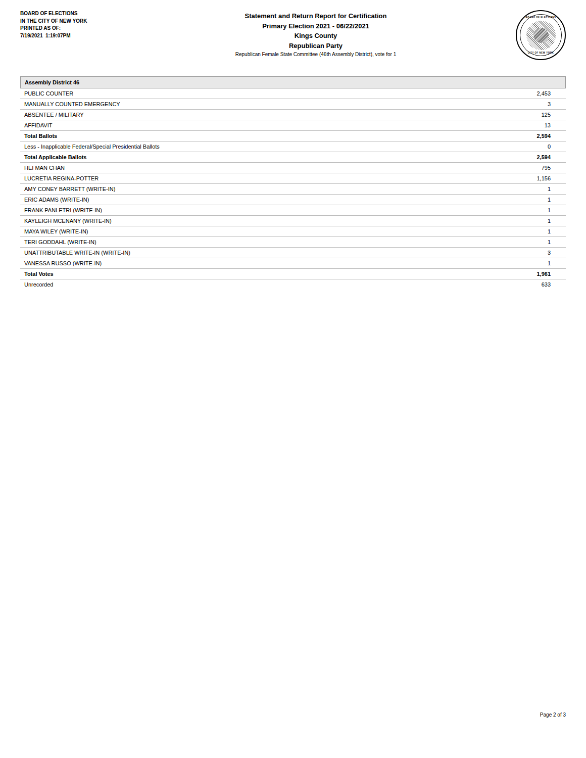BOARD OF ELECTIONS
IN THE CITY OF NEW YORK
PRINTED AS OF:
7/19/2021 1:19:07PM
Statement and Return Report for Certification
Primary Election 2021 - 06/22/2021
Kings County
Republican Party
Republican Female State Committee (46th Assembly District), vote for 1
BOARD OF ELECTIONS
CITY OF NEW YORK
Assembly District 46
| PUBLIC COUNTER | 2,453 |
| MANUALLY COUNTED EMERGENCY | 3 |
| ABSENTEE / MILITARY | 125 |
| AFFIDAVIT | 13 |
| Total Ballots | 2,594 |
| Less - Inapplicable Federal/Special Presidential Ballots | 0 |
| Total Applicable Ballots | 2,594 |
| HEI MAN CHAN | 795 |
| LUCRETIA REGINA-POTTER | 1,156 |
| AMY CONEY BARRETT (WRITE-IN) | 1 |
| ERIC ADAMS (WRITE-IN) | 1 |
| FRANK PANLETRI (WRITE-IN) | 1 |
| KAYLEIGH MCENANY (WRITE-IN) | 1 |
| MAYA WILEY (WRITE-IN) | 1 |
| TERI GODDAHL (WRITE-IN) | 1 |
| UNATTRIBUTABLE WRITE-IN (WRITE-IN) | 3 |
| VANESSA RUSSO (WRITE-IN) | 1 |
| Total Votes | 1,961 |
| Unrecorded | 633 |
Page 2 of 3